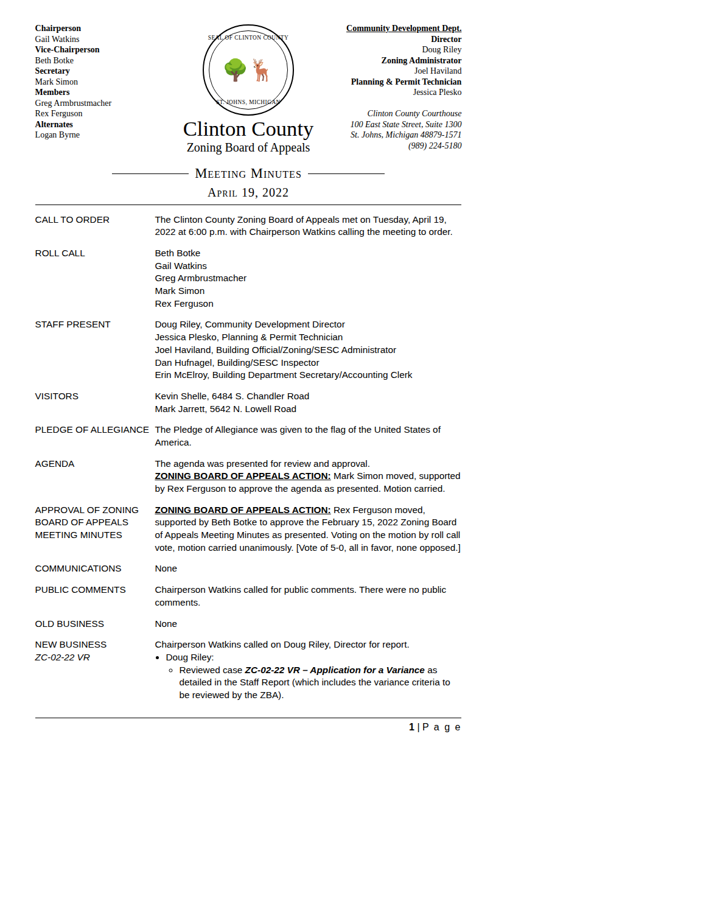Chairperson
Gail Watkins
Vice-Chairperson
Beth Botke
Secretary
Mark Simon
Members
Greg Armbrustmacher
Rex Ferguson
Alternates
Logan Byrne
SEAL OF CLINTON COUNTY
🌳🦌
ST. JOHNS, MICHIGAN
Clinton County
Zoning Board of Appeals
Community Development Dept.
Director
Doug Riley
Zoning Administrator
Joel Haviland
Planning & Permit Technician
Jessica Plesko
Clinton County Courthouse
100 East State Street, Suite 1300
St. Johns, Michigan 48879-1571
(989) 224-5180
Meeting Minutes
April 19, 2022
| CALL TO ORDER | The Clinton County Zoning Board of Appeals met on Tuesday, April 19, 2022 at 6:00 p.m. with Chairperson Watkins calling the meeting to order. |
| ROLL CALL | Beth Botke Gail Watkins Greg Armbrustmacher Mark Simon Rex Ferguson |
| STAFF PRESENT | Doug Riley, Community Development Director Jessica Plesko, Planning & Permit Technician Joel Haviland, Building Official/Zoning/SESC Administrator Dan Hufnagel, Building/SESC Inspector Erin McElroy, Building Department Secretary/Accounting Clerk |
| VISITORS | Kevin Shelle, 6484 S. Chandler Road Mark Jarrett, 5642 N. Lowell Road |
| PLEDGE OF ALLEGIANCE | The Pledge of Allegiance was given to the flag of the United States of America. |
| AGENDA | The agenda was presented for review and approval. ZONING BOARD OF APPEALS ACTION: Mark Simon moved, supported by Rex Ferguson to approve the agenda as presented. Motion carried. |
| APPROVAL OF ZONING BOARD OF APPEALS MEETING MINUTES | ZONING BOARD OF APPEALS ACTION: Rex Ferguson moved, supported by Beth Botke to approve the February 15, 2022 Zoning Board of Appeals Meeting Minutes as presented. Voting on the motion by roll call vote, motion carried unanimously. [Vote of 5-0, all in favor, none opposed.] |
| COMMUNICATIONS | None |
| PUBLIC COMMENTS | Chairperson Watkins called for public comments. There were no public comments. |
| OLD BUSINESS | None |
| NEW BUSINESS ZC-02-22 VR | Chairperson Watkins called on Doug Riley, Director for report. Doug Riley: Reviewed case ZC-02-22 VR – Application for a Variance as detailed in the Staff Report (which includes the variance criteria to be reviewed by the ZBA). |
1 | P a g e